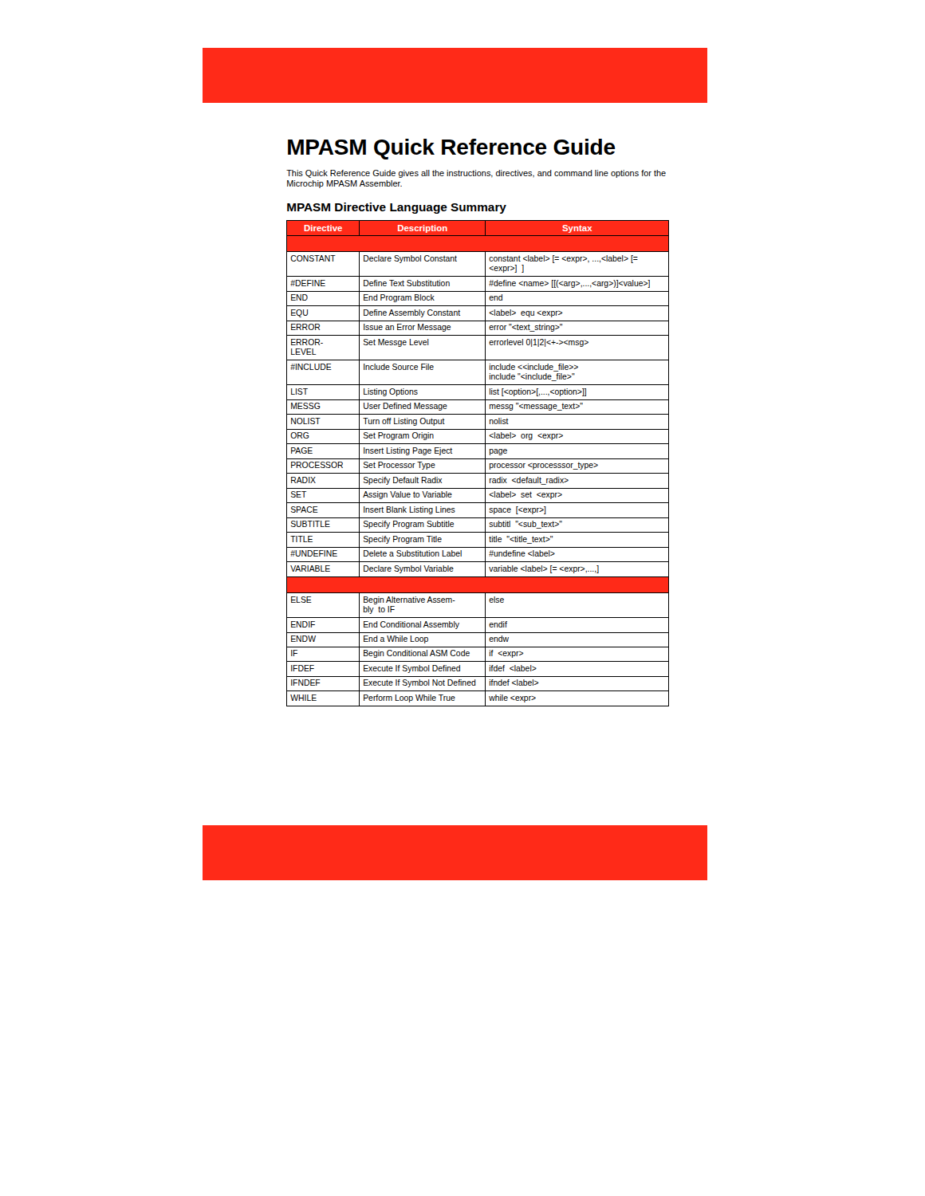MPASM Quick Reference Guide
This Quick Reference Guide gives all the instructions, directives, and command line options for the Microchip MPASM Assembler.
MPASM Directive Language Summary
| Directive | Description | Syntax |
| --- | --- | --- |
| CONTROL DIRECTIVES |
| CONSTANT | Declare Symbol Constant | constant <label> [= <expr>, ...,<label> [= <expr>] ] |
| #DEFINE | Define Text Substitution | #define <name> [[(<arg>,...,<arg>)]<value>] |
| END | End Program Block | end |
| EQU | Define Assembly Constant | <label> equ <expr> |
| ERROR | Issue an Error Message | error "<text_string>" |
| ERROR- LEVEL | Set Messge Level | errorlevel 0/1/2/<+-><msg> |
| #INCLUDE | Include Source File | include <<include_file>> include "<include_file>" |
| LIST | Listing Options | list [<option>[,...,<option>]] |
| MESSG | User Defined Message | messg "<message_text>" |
| NOLIST | Turn off Listing Output | nolist |
| ORG | Set Program Origin | <label> org <expr> |
| PAGE | Insert Listing Page Eject | page |
| PROCESSOR | Set Processor Type | processor <processsor_type> |
| RADIX | Specify Default Radix | radix <default_radix> |
| SET | Assign Value to Variable | <label> set <expr> |
| SPACE | Insert Blank Listing Lines | space [<expr>] |
| SUBTITLE | Specify Program Subtitle | subtitl "<sub_text>" |
| TITLE | Specify Program Title | title "<title_text>" |
| #UNDEFINE | Delete a Substitution Label | #undefine <label> |
| VARIABLE | Declare Symbol Variable | variable <label> [= <expr>,...,] |
| CONDITIONAL ASSEMBLY |
| ELSE | Begin Alternative Assem- bly to IF | else |
| ENDIF | End Conditional Assembly | endif |
| ENDW | End a While Loop | endw |
| IF | Begin Conditional ASM Code | if <expr> |
| IFDEF | Execute If Symbol Defined | ifdef <label> |
| IFNDEF | Execute If Symbol Not Defined | ifndef <label> |
| WHILE | Perform Loop While True | while <expr> |